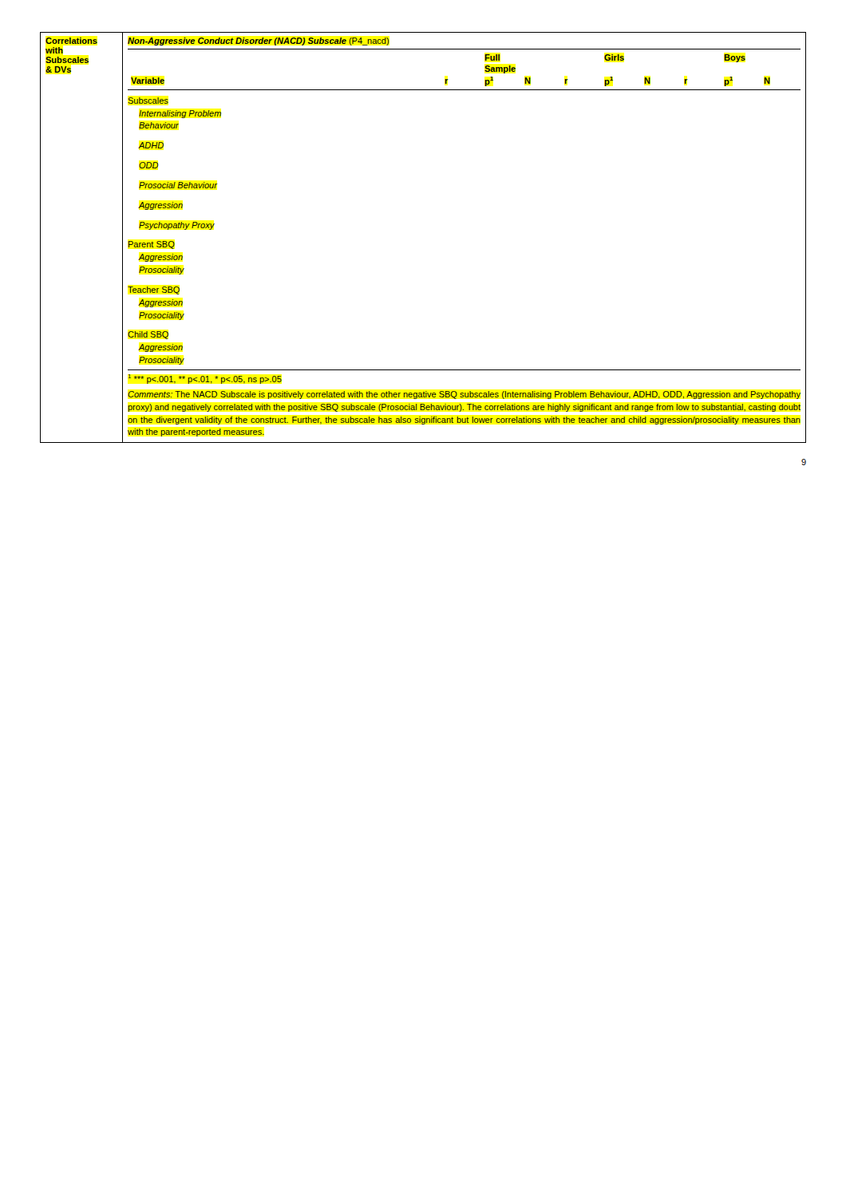| Correlations with Subscales & DVs | Non-Aggressive Conduct Disorder (NACD) Subscale (P4_nacd) / / / Full / / Girls / / Boys / / / / Sample / / / / / / Variable / r / p 1 / N / r / p 1 / N / r / p 1 / N / Subscales Internalising Problem Behaviour ADHD ODD Prosocial Behaviour Aggression Psychopathy Proxy Parent SBQ Aggression Prosociality Teacher SBQ Aggression Prosociality Child SBQ Aggression Prosociality 1 *** p<.001, ** p<.01, * p<.05, ns p>.05 Comments: The NACD Subscale is positively correlated with the other negative SBQ subscales (Internalising Problem Behaviour, ADHD, ODD, Aggression and Psychopathy proxy) and negatively correlated with the positive SBQ subscale (Prosocial Behaviour). The correlations are highly significant and range from low to substantial, casting doubt on the divergent validity of the construct. Further, the subscale has also significant but lower correlations with the teacher and child aggression/prosociality measures than with the parent-reported measures. |
9